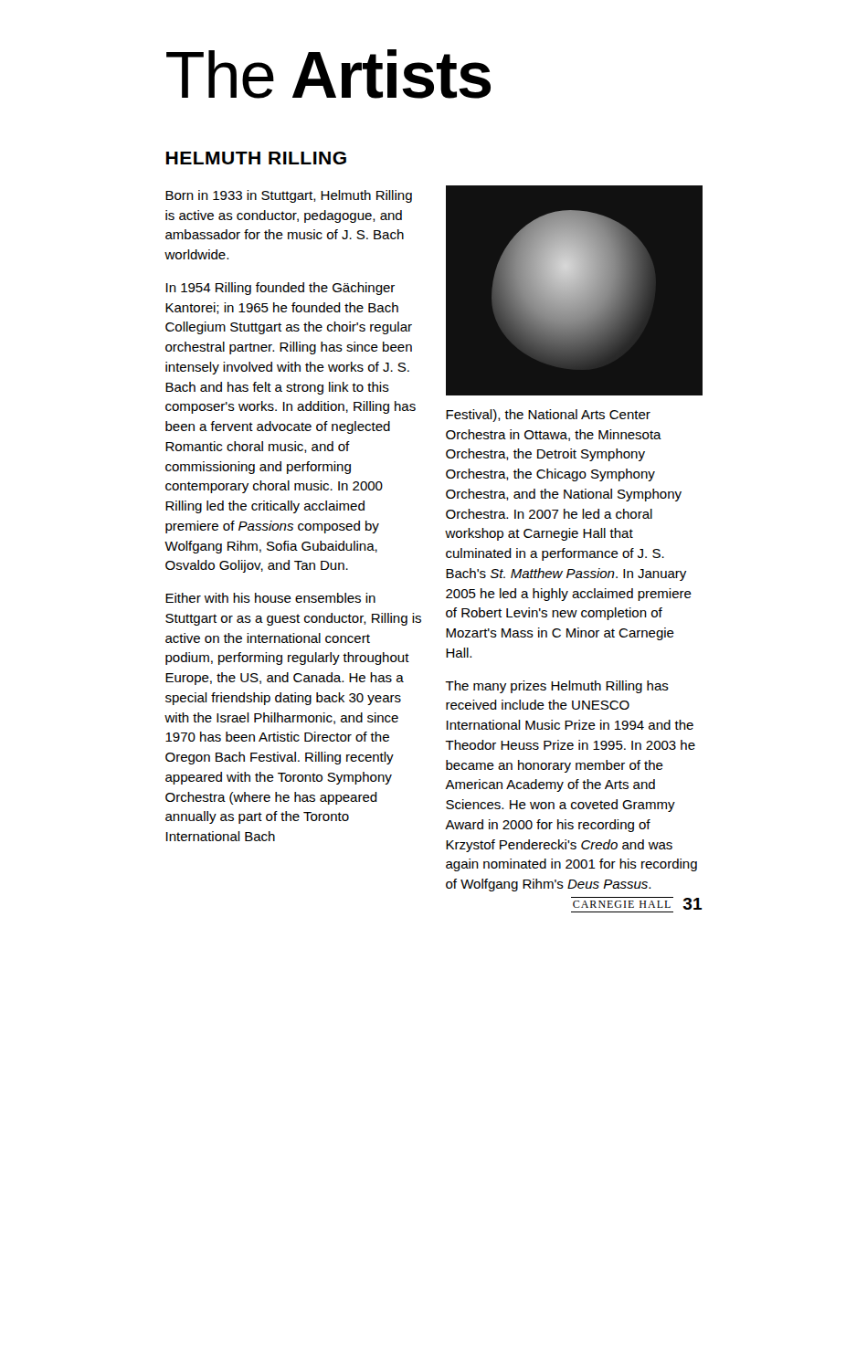The Artists
Helmuth Rilling
Born in 1933 in Stuttgart, Helmuth Rilling is active as conductor, pedagogue, and ambassador for the music of J. S. Bach worldwide.
In 1954 Rilling founded the Gächinger Kantorei; in 1965 he founded the Bach Collegium Stuttgart as the choir's regular orchestral partner. Rilling has since been intensely involved with the works of J. S. Bach and has felt a strong link to this composer's works. In addition, Rilling has been a fervent advocate of neglected Romantic choral music, and of commissioning and performing contemporary choral music. In 2000 Rilling led the critically acclaimed premiere of Passions composed by Wolfgang Rihm, Sofia Gubaidulina, Osvaldo Golijov, and Tan Dun.
Either with his house ensembles in Stuttgart or as a guest conductor, Rilling is active on the international concert podium, performing regularly throughout Europe, the US, and Canada. He has a special friendship dating back 30 years with the Israel Philharmonic, and since 1970 has been Artistic Director of the Oregon Bach Festival. Rilling recently appeared with the Toronto Symphony Orchestra (where he has appeared annually as part of the Toronto International Bach
Festival), the National Arts Center Orchestra in Ottawa, the Minnesota Orchestra, the Detroit Symphony Orchestra, the Chicago Symphony Orchestra, and the National Symphony Orchestra. In 2007 he led a choral workshop at Carnegie Hall that culminated in a performance of J. S. Bach's St. Matthew Passion. In January 2005 he led a highly acclaimed premiere of Robert Levin's new completion of Mozart's Mass in C Minor at Carnegie Hall.
The many prizes Helmuth Rilling has received include the UNESCO International Music Prize in 1994 and the Theodor Heuss Prize in 1995. In 2003 he became an honorary member of the American Academy of the Arts and Sciences. He won a coveted Grammy Award in 2000 for his recording of Krzystof Penderecki's Credo and was again nominated in 2001 for his recording of Wolfgang Rihm's Deus Passus.
Carnegie Hall 31